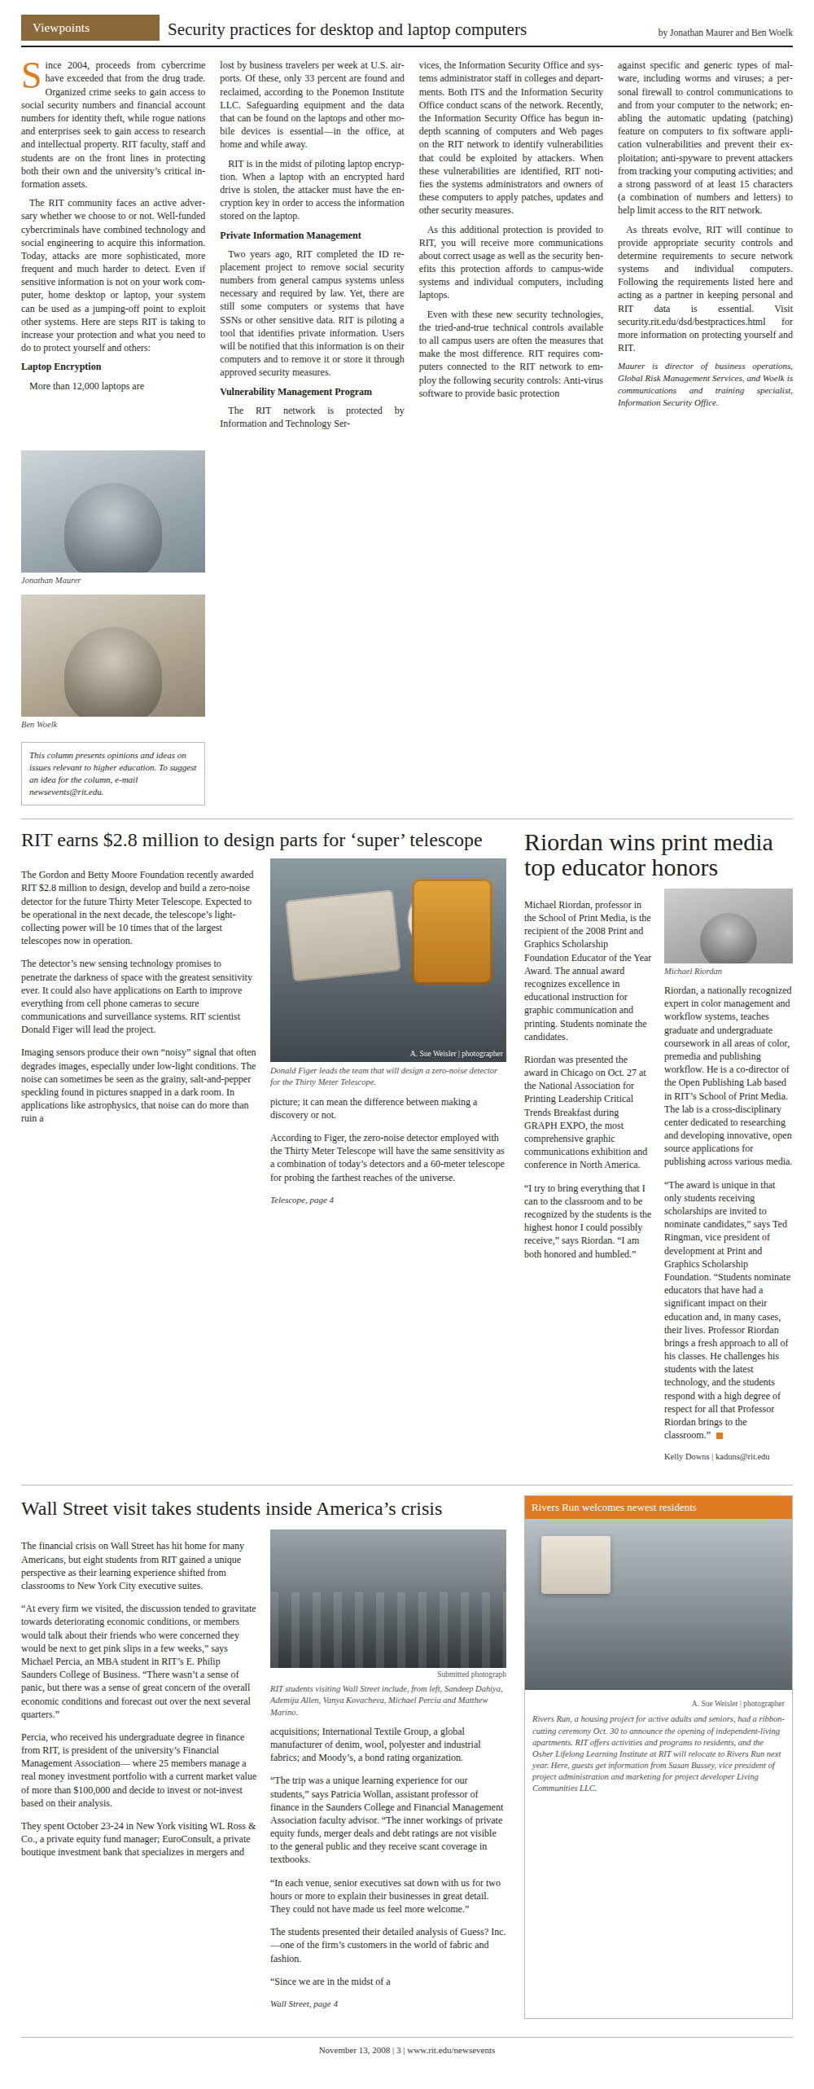Viewpoints
Security practices for desktop and laptop computers
by Jonathan Maurer and Ben Woelk
Since 2004, proceeds from cybercrime have exceeded that from the drug trade. Organized crime seeks to gain access to social security numbers and financial account numbers for identity theft, while rogue nations and enterprises seek to gain access to research and intellectual property. RIT faculty, staff and students are on the front lines in protecting both their own and the university’s critical information assets.
The RIT community faces an active adversary whether we choose to or not. Well-funded cybercriminals have combined technology and social engineering to acquire this information. Today, attacks are more sophisticated, more frequent and much harder to detect. Even if sensitive information is not on your work computer, home desktop or laptop, your system can be used as a jumping-off point to exploit other systems. Here are steps RIT is taking to increase your protection and what you need to do to protect yourself and others:
Laptop Encryption
More than 12,000 laptops are
lost by business travelers per week at U.S. airports. Of these, only 33 percent are found and reclaimed, according to the Ponemon Institute LLC. Safeguarding equipment and the data that can be found on the laptops and other mobile devices is essential—in the office, at home and while away.
RIT is in the midst of piloting laptop encryption. When a laptop with an encrypted hard drive is stolen, the attacker must have the encryption key in order to access the information stored on the laptop.
Private Information Management
Two years ago, RIT completed the ID replacement project to remove social security numbers from general campus systems unless necessary and required by law. Yet, there are still some computers or systems that have SSNs or other sensitive data. RIT is piloting a tool that identifies private information. Users will be notified that this information is on their computers and to remove it or store it through approved security measures.
Vulnerability Management Program
The RIT network is protected by Information and Technology Ser-
vices, the Information Security Office and systems administrator staff in colleges and departments. Both ITS and the Information Security Office conduct scans of the network. Recently, the Information Security Office has begun in-depth scanning of computers and Web pages on the RIT network to identify vulnerabilities that could be exploited by attackers. When these vulnerabilities are identified, RIT notifies the systems administrators and owners of these computers to apply patches, updates and other security measures.
As this additional protection is provided to RIT, you will receive more communications about correct usage as well as the security benefits this protection affords to campus-wide systems and individual computers, including laptops.
Even with these new security technologies, the tried-and-true technical controls available to all campus users are often the measures that make the most difference. RIT requires computers connected to the RIT network to employ the following security controls: Anti-virus software to provide basic protection
against specific and generic types of malware, including worms and viruses; a personal firewall to control communications to and from your computer to the network; enabling the automatic updating (patching) feature on computers to fix software application vulnerabilities and prevent their exploitation; anti-spyware to prevent attackers from tracking your computing activities; and a strong password of at least 15 characters (a combination of numbers and letters) to help limit access to the RIT network.
As threats evolve, RIT will continue to provide appropriate security controls and determine requirements to secure network systems and individual computers. Following the requirements listed here and acting as a partner in keeping personal and RIT data is essential. Visit security.rit.edu/dsd/bestpractices.html for more information on protecting yourself and RIT.
Maurer is director of business operations, Global Risk Management Services, and Woelk is communications and training specialist, Information Security Office.
Jonathan Maurer
Ben Woelk
This column presents opinions and ideas on issues relevant to higher education. To suggest an idea for the column, e-mail newsevents@rit.edu.
RIT earns $2.8 million to design parts for ‘super’ telescope
The Gordon and Betty Moore Foundation recently awarded RIT $2.8 million to design, develop and build a zero-noise detector for the future Thirty Meter Telescope. Expected to be operational in the next decade, the telescope’s light-collecting power will be 10 times that of the largest telescopes now in operation.
The detector’s new sensing technology promises to penetrate the darkness of space with the greatest sensitivity ever. It could also have applications on Earth to improve everything from cell phone cameras to secure communications and surveillance systems. RIT scientist Donald Figer will lead the project.
Imaging sensors produce their own “noisy” signal that often degrades images, especially under low-light conditions. The noise can sometimes be seen as the grainy, salt-and-pepper speckling found in pictures snapped in a dark room. In applications like astrophysics, that noise can do more than ruin a
A. Sue Weisler | photographer
Donald Figer leads the team that will design a zero-noise detector for the Thirty Meter Telescope.
picture; it can mean the difference between making a discovery or not.
According to Figer, the zero-noise detector employed with the Thirty Meter Telescope will have the same sensitivity as a combination of today’s detectors and a 60-meter telescope for probing the farthest reaches of the universe.
Telescope, page 4
Riordan wins print media top educator honors
Michael Riordan, professor in the School of Print Media, is the recipient of the 2008 Print and Graphics Scholarship Foundation Educator of the Year Award. The annual award recognizes excellence in educational instruction for graphic communication and printing. Students nominate the candidates.
Riordan was presented the award in Chicago on Oct. 27 at the National Association for Printing Leadership Critical Trends Breakfast during GRAPH EXPO, the most comprehensive graphic communications exhibition and conference in North America.
“I try to bring everything that I can to the classroom and to be recognized by the students is the highest honor I could possibly receive,” says Riordan. “I am both honored and humbled.”
Michael Riordan
Riordan, a nationally recognized expert in color management and workflow systems, teaches graduate and undergraduate coursework in all areas of color, premedia and publishing workflow. He is a co-director of the Open Publishing Lab based in RIT’s School of Print Media. The lab is a cross-disciplinary center dedicated to researching and developing innovative, open source applications for publishing across various media.
“The award is unique in that only students receiving scholarships are invited to nominate candidates,” says Ted Ringman, vice president of development at Print and Graphics Scholarship Foundation. “Students nominate educators that have had a significant impact on their education and, in many cases, their lives. Professor Riordan brings a fresh approach to all of his classes. He challenges his students with the latest technology, and the students respond with a high degree of respect for all that Professor Riordan brings to the classroom.”
Kelly Downs | kaduns@rit.edu
Wall Street visit takes students inside America’s crisis
The financial crisis on Wall Street has hit home for many Americans, but eight students from RIT gained a unique perspective as their learning experience shifted from classrooms to New York City executive suites.
“At every firm we visited, the discussion tended to gravitate towards deteriorating economic conditions, or members would talk about their friends who were concerned they would be next to get pink slips in a few weeks,” says Michael Percia, an MBA student in RIT’s E. Philip Saunders College of Business. “There wasn’t a sense of panic, but there was a sense of great concern of the overall economic conditions and forecast out over the next several quarters.”
Percia, who received his undergraduate degree in finance from RIT, is president of the university’s Financial Management Association— where 25 members manage a real money investment portfolio with a current market value of more than $100,000 and decide to invest or not-invest based on their analysis.
They spent October 23-24 in New York visiting WL Ross & Co., a private equity fund manager; EuroConsult, a private boutique investment bank that specializes in mergers and
Submitted photograph
RIT students visiting Wall Street include, from left, Sandeep Dahiya, Ademiju Allen, Vanya Kovacheva, Michael Percia and Matthew Marino.
acquisitions; International Textile Group, a global manufacturer of denim, wool, polyester and industrial fabrics; and Moody’s, a bond rating organization.
“The trip was a unique learning experience for our students,” says Patricia Wollan, assistant professor of finance in the Saunders College and Financial Management Association faculty advisor. “The inner workings of private equity funds, merger deals and debt ratings are not visible to the general public and they receive scant coverage in textbooks.
“In each venue, senior executives sat down with us for two hours or more to explain their businesses in great detail. They could not have made us feel more welcome.”
The students presented their detailed analysis of Guess? Inc.—one of the firm’s customers in the world of fabric and fashion.
“Since we are in the midst of a
Wall Street, page 4
Rivers Run welcomes newest residents
A. Sue Weisler | photographer
Rivers Run, a housing project for active adults and seniors, had a ribbon-cutting ceremony Oct. 30 to announce the opening of independent-living apartments. RIT offers activities and programs to residents, and the Osher Lifelong Learning Institute at RIT will relocate to Rivers Run next year. Here, guests get information from Susan Bussey, vice president of project administration and marketing for project developer Living Communities LLC.
November 13, 2008 | 3 | www.rit.edu/newsevents